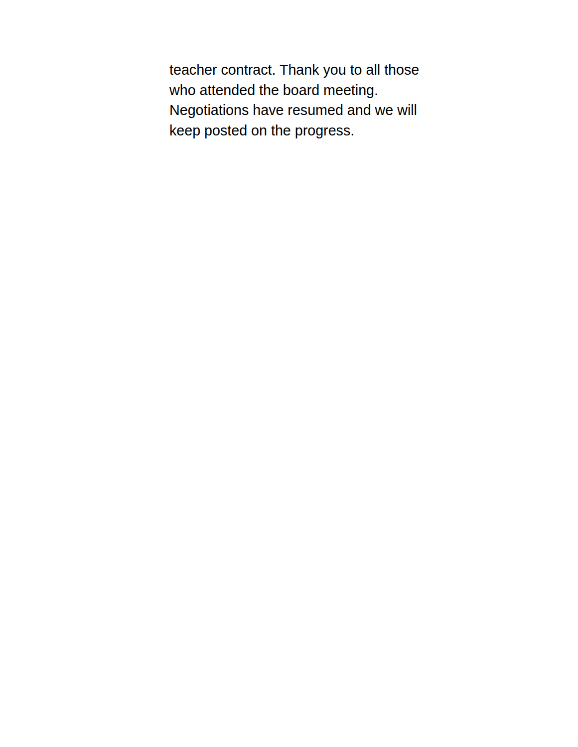teacher contract. Thank you to all those who attended the board meeting. Negotiations have resumed and we will keep posted on the progress.